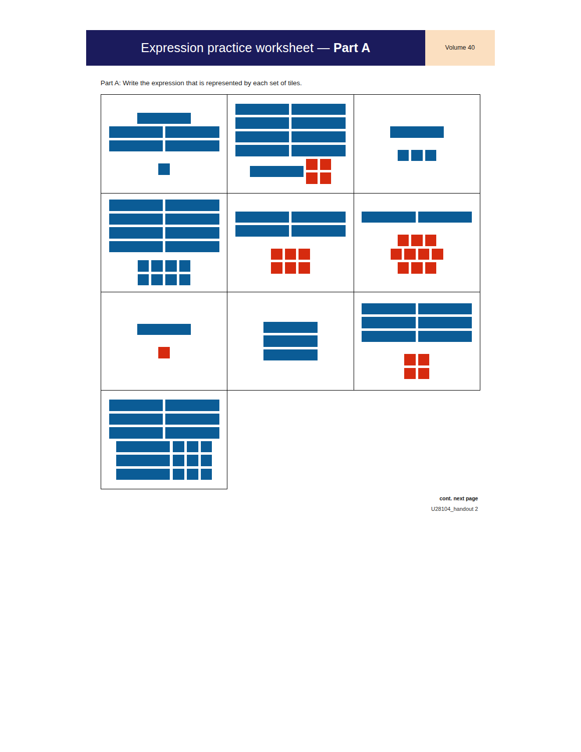Expression practice worksheet — Part A
Volume 40
Part A: Write the expression that is represented by each set of tiles.
cont. next page
U28104_handout 2